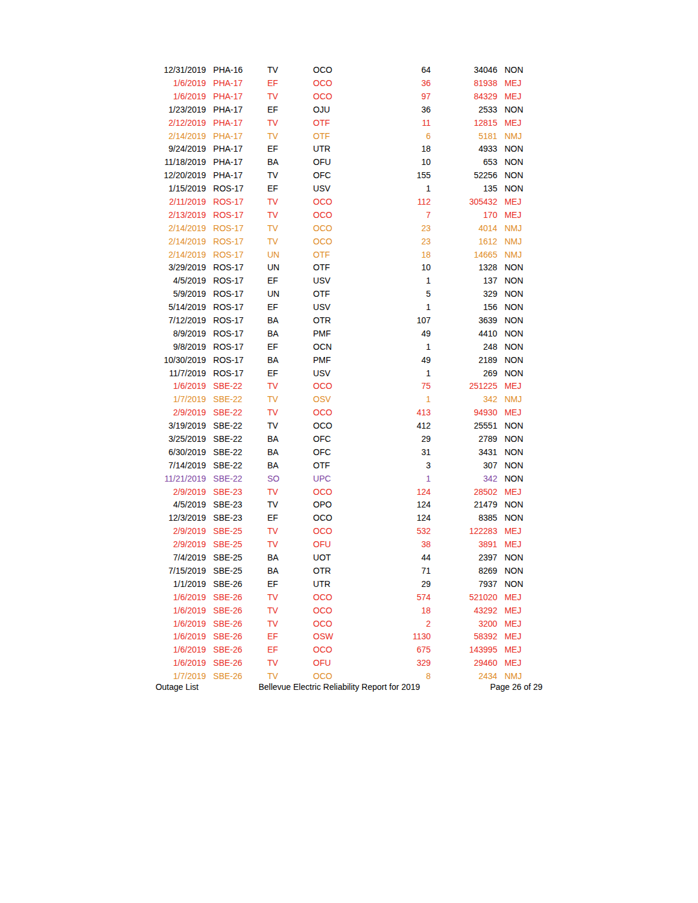| 12/31/2019 | PHA-16 | TV | OCO | 64 | 34046 | NON |
| 1/6/2019 | PHA-17 | EF | OCO | 36 | 81938 | MEJ |
| 1/6/2019 | PHA-17 | TV | OCO | 97 | 84329 | MEJ |
| 1/23/2019 | PHA-17 | EF | OJU | 36 | 2533 | NON |
| 2/12/2019 | PHA-17 | TV | OTF | 11 | 12815 | MEJ |
| 2/14/2019 | PHA-17 | TV | OTF | 6 | 5181 | NMJ |
| 9/24/2019 | PHA-17 | EF | UTR | 18 | 4933 | NON |
| 11/18/2019 | PHA-17 | BA | OFU | 10 | 653 | NON |
| 12/20/2019 | PHA-17 | TV | OFC | 155 | 52256 | NON |
| 1/15/2019 | ROS-17 | EF | USV | 1 | 135 | NON |
| 2/11/2019 | ROS-17 | TV | OCO | 112 | 305432 | MEJ |
| 2/13/2019 | ROS-17 | TV | OCO | 7 | 170 | MEJ |
| 2/14/2019 | ROS-17 | TV | OCO | 23 | 4014 | NMJ |
| 2/14/2019 | ROS-17 | TV | OCO | 23 | 1612 | NMJ |
| 2/14/2019 | ROS-17 | UN | OTF | 18 | 14665 | NMJ |
| 3/29/2019 | ROS-17 | UN | OTF | 10 | 1328 | NON |
| 4/5/2019 | ROS-17 | EF | USV | 1 | 137 | NON |
| 5/9/2019 | ROS-17 | UN | OTF | 5 | 329 | NON |
| 5/14/2019 | ROS-17 | EF | USV | 1 | 156 | NON |
| 7/12/2019 | ROS-17 | BA | OTR | 107 | 3639 | NON |
| 8/9/2019 | ROS-17 | BA | PMF | 49 | 4410 | NON |
| 9/8/2019 | ROS-17 | EF | OCN | 1 | 248 | NON |
| 10/30/2019 | ROS-17 | BA | PMF | 49 | 2189 | NON |
| 11/7/2019 | ROS-17 | EF | USV | 1 | 269 | NON |
| 1/6/2019 | SBE-22 | TV | OCO | 75 | 251225 | MEJ |
| 1/7/2019 | SBE-22 | TV | OSV | 1 | 342 | NMJ |
| 2/9/2019 | SBE-22 | TV | OCO | 413 | 94930 | MEJ |
| 3/19/2019 | SBE-22 | TV | OCO | 412 | 25551 | NON |
| 3/25/2019 | SBE-22 | BA | OFC | 29 | 2789 | NON |
| 6/30/2019 | SBE-22 | BA | OFC | 31 | 3431 | NON |
| 7/14/2019 | SBE-22 | BA | OTF | 3 | 307 | NON |
| 11/21/2019 | SBE-22 | SO | UPC | 1 | 342 | NON |
| 2/9/2019 | SBE-23 | TV | OCO | 124 | 28502 | MEJ |
| 4/5/2019 | SBE-23 | TV | OPO | 124 | 21479 | NON |
| 12/3/2019 | SBE-23 | EF | OCO | 124 | 8385 | NON |
| 2/9/2019 | SBE-25 | TV | OCO | 532 | 122283 | MEJ |
| 2/9/2019 | SBE-25 | TV | OFU | 38 | 3891 | MEJ |
| 7/4/2019 | SBE-25 | BA | UOT | 44 | 2397 | NON |
| 7/15/2019 | SBE-25 | BA | OTR | 71 | 8269 | NON |
| 1/1/2019 | SBE-26 | EF | UTR | 29 | 7937 | NON |
| 1/6/2019 | SBE-26 | TV | OCO | 574 | 521020 | MEJ |
| 1/6/2019 | SBE-26 | TV | OCO | 18 | 43292 | MEJ |
| 1/6/2019 | SBE-26 | TV | OCO | 2 | 3200 | MEJ |
| 1/6/2019 | SBE-26 | EF | OSW | 1130 | 58392 | MEJ |
| 1/6/2019 | SBE-26 | EF | OCO | 675 | 143995 | MEJ |
| 1/6/2019 | SBE-26 | TV | OFU | 329 | 29460 | MEJ |
| 1/7/2019 | SBE-26 | TV | OCO | 8 | 2434 | NMJ |
Outage List
Bellevue Electric Reliability Report for 2019
Page 26 of 29